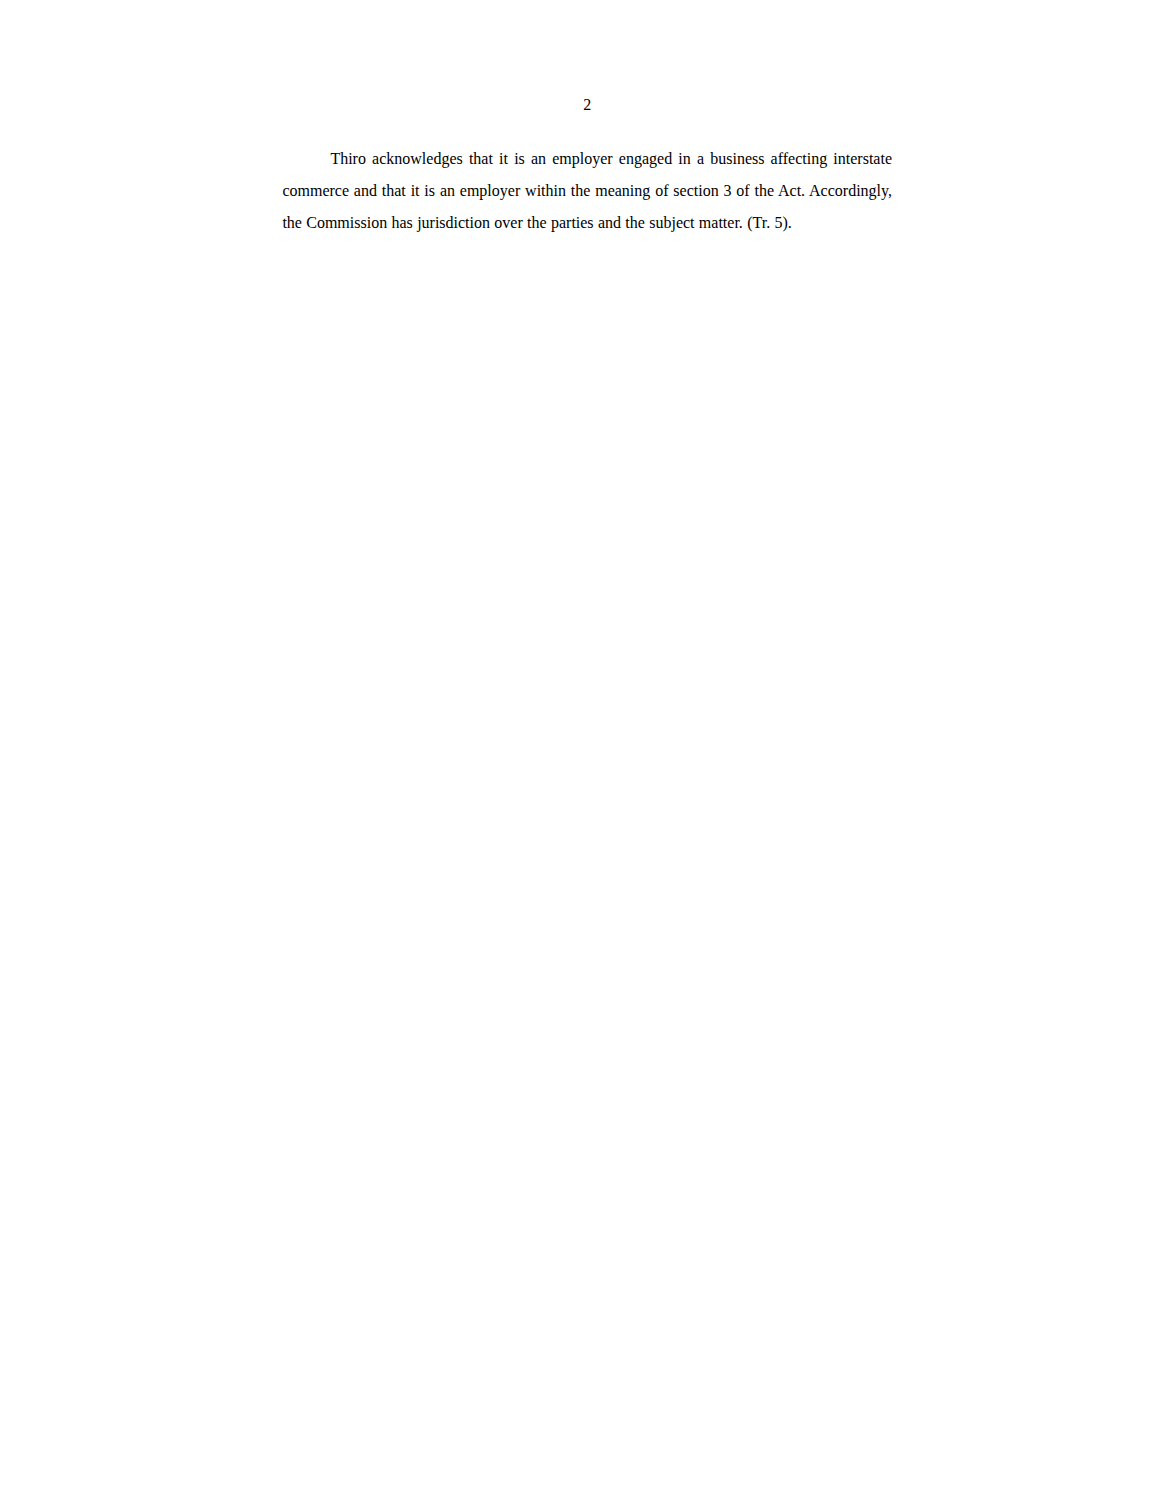2
Thiro acknowledges that it is an employer engaged in a business affecting interstate commerce and that it is an employer within the meaning of section 3 of the Act. Accordingly, the Commission has jurisdiction over the parties and the subject matter. (Tr. 5).